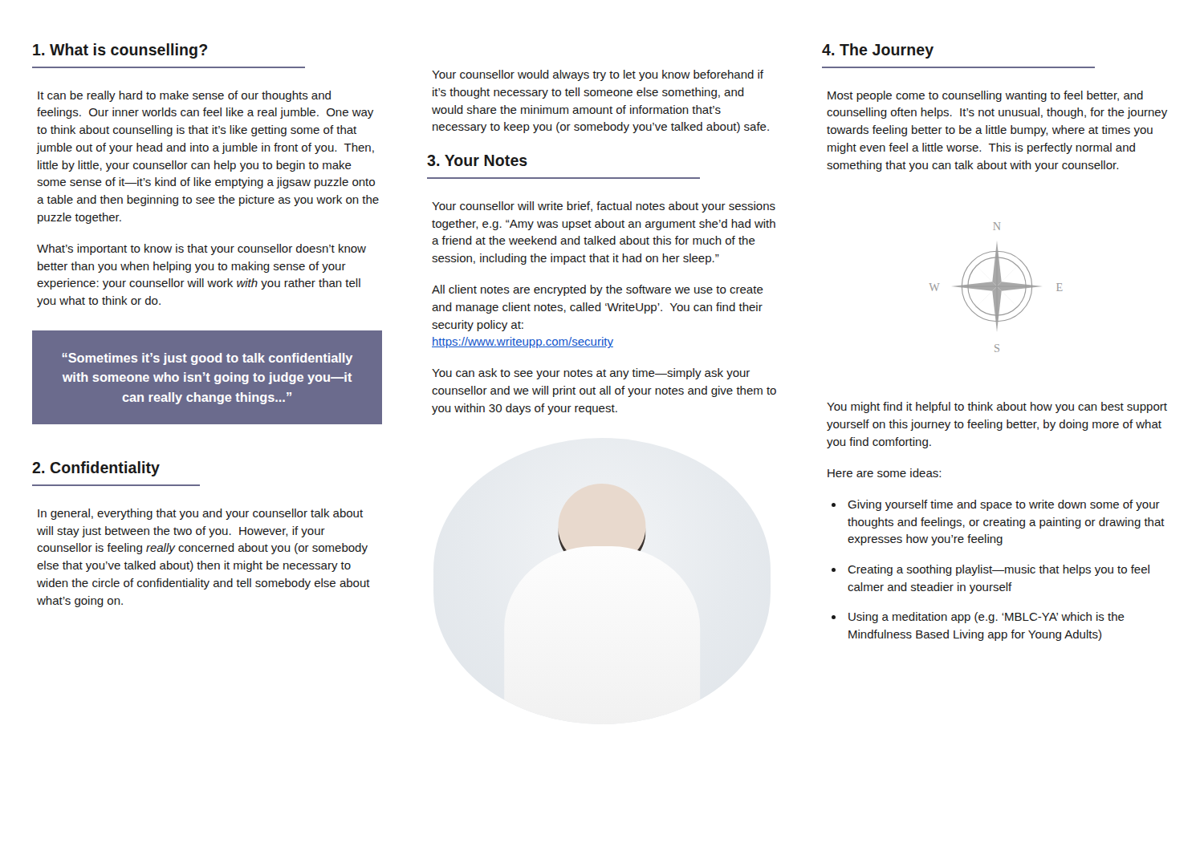1. What is counselling?
It can be really hard to make sense of our thoughts and feelings. Our inner worlds can feel like a real jumble. One way to think about counselling is that it’s like getting some of that jumble out of your head and into a jumble in front of you. Then, little by little, your counsellor can help you to begin to make some sense of it—it’s kind of like emptying a jigsaw puzzle onto a table and then beginning to see the picture as you work on the puzzle together.
What’s important to know is that your counsellor doesn’t know better than you when helping you to making sense of your experience: your counsellor will work with you rather than tell you what to think or do.
“Sometimes it’s just good to talk confidentially with someone who isn’t going to judge you—it can really change things...”
2. Confidentiality
In general, everything that you and your counsellor talk about will stay just between the two of you. However, if your counsellor is feeling really concerned about you (or somebody else that you’ve talked about) then it might be necessary to widen the circle of confidentiality and tell somebody else about what’s going on.
Your counsellor would always try to let you know beforehand if it’s thought necessary to tell someone else something, and would share the minimum amount of information that’s necessary to keep you (or somebody you’ve talked about) safe.
3. Your Notes
Your counsellor will write brief, factual notes about your sessions together, e.g. “Amy was upset about an argument she’d had with a friend at the weekend and talked about this for much of the session, including the impact that it had on her sleep.”
All client notes are encrypted by the software we use to create and manage client notes, called ‘WriteUpp’. You can find their security policy at:
https://www.writeupp.com/security
You can ask to see your notes at any time—simply ask your counsellor and we will print out all of your notes and give them to you within 30 days of your request.
4. The Journey
Most people come to counselling wanting to feel better, and counselling often helps. It’s not unusual, though, for the journey towards feeling better to be a little bumpy, where at times you might even feel a little worse. This is perfectly normal and something that you can talk about with your counsellor.
N S W E
You might find it helpful to think about how you can best support yourself on this journey to feeling better, by doing more of what you find comforting.
Here are some ideas:
Giving yourself time and space to write down some of your thoughts and feelings, or creating a painting or drawing that expresses how you’re feeling
Creating a soothing playlist—music that helps you to feel calmer and steadier in yourself
Using a meditation app (e.g. ‘MBLC-YA’ which is the Mindfulness Based Living app for Young Adults)